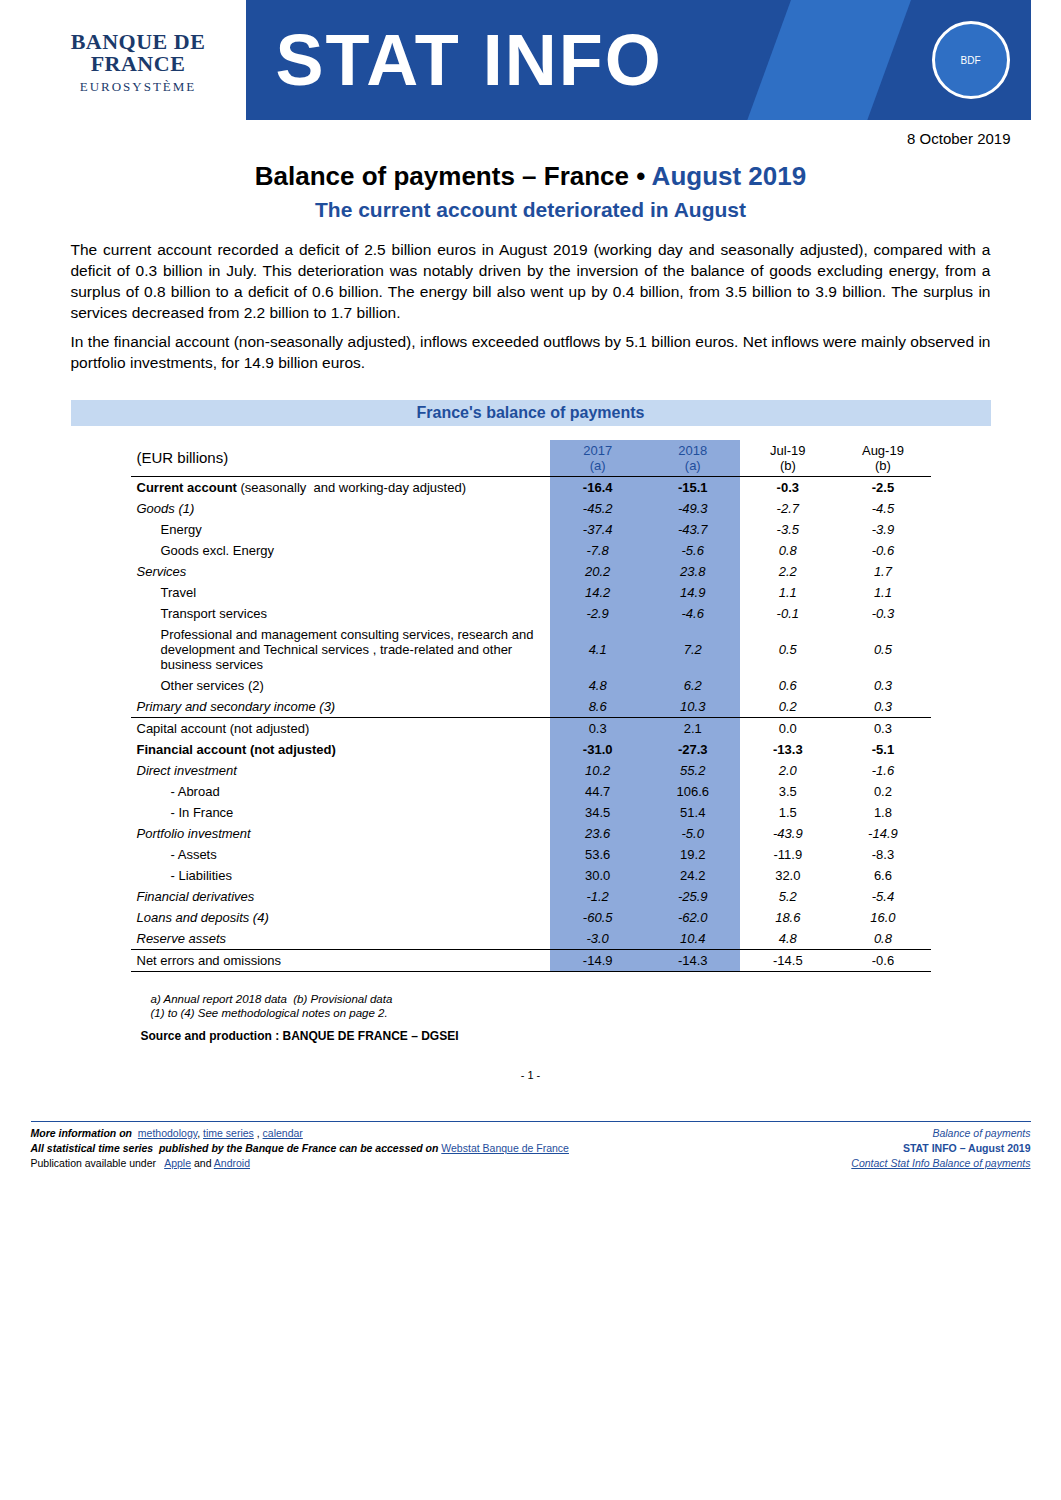BANQUE DE FRANCE
EUROSYSTÈME
STAT INFO
BDF
8 October 2019
Balance of payments – France • August 2019
The current account deteriorated in August
The current account recorded a deficit of 2.5 billion euros in August 2019 (working day and seasonally adjusted), compared with a deficit of 0.3 billion in July. This deterioration was notably driven by the inversion of the balance of goods excluding energy, from a surplus of 0.8 billion to a deficit of 0.6 billion. The energy bill also went up by 0.4 billion, from 3.5 billion to 3.9 billion. The surplus in services decreased from 2.2 billion to 1.7 billion.
In the financial account (non-seasonally adjusted), inflows exceeded outflows by 5.1 billion euros. Net inflows were mainly observed in portfolio investments, for 14.9 billion euros.
France's balance of payments
| (EUR billions) | 2017 (a) | 2018 (a) | Jul-19 (b) | Aug-19 (b) |
| Current account (seasonally and working-day adjusted) | -16.4 | -15.1 | -0.3 | -2.5 |
| Goods (1) | -45.2 | -49.3 | -2.7 | -4.5 |
| Energy | -37.4 | -43.7 | -3.5 | -3.9 |
| Goods excl. Energy | -7.8 | -5.6 | 0.8 | -0.6 |
| Services | 20.2 | 23.8 | 2.2 | 1.7 |
| Travel | 14.2 | 14.9 | 1.1 | 1.1 |
| Transport services | -2.9 | -4.6 | -0.1 | -0.3 |
| Professional and management consulting services, research and development and Technical services , trade-related and other business services | 4.1 | 7.2 | 0.5 | 0.5 |
| Other services (2) | 4.8 | 6.2 | 0.6 | 0.3 |
| Primary and secondary income (3) | 8.6 | 10.3 | 0.2 | 0.3 |
| Capital account (not adjusted) | 0.3 | 2.1 | 0.0 | 0.3 |
| Financial account (not adjusted) | -31.0 | -27.3 | -13.3 | -5.1 |
| Direct investment | 10.2 | 55.2 | 2.0 | -1.6 |
| - Abroad | 44.7 | 106.6 | 3.5 | 0.2 |
| - In France | 34.5 | 51.4 | 1.5 | 1.8 |
| Portfolio investment | 23.6 | -5.0 | -43.9 | -14.9 |
| - Assets | 53.6 | 19.2 | -11.9 | -8.3 |
| - Liabilities | 30.0 | 24.2 | 32.0 | 6.6 |
| Financial derivatives | -1.2 | -25.9 | 5.2 | -5.4 |
| Loans and deposits (4) | -60.5 | -62.0 | 18.6 | 16.0 |
| Reserve assets | -3.0 | 10.4 | 4.8 | 0.8 |
| Net errors and omissions | -14.9 | -14.3 | -14.5 | -0.6 |
a) Annual report 2018 data (b) Provisional data
(1) to (4) See methodological notes on page 2.
Source and production : BANQUE DE FRANCE – DGSEI
- 1 -
More information on methodology, time series , calendar
All statistical time series published by the Banque de France can be accessed on Webstat Banque de France
Publication available under Apple and Android
Balance of payments
STAT INFO – August 2019
Contact Stat Info Balance of payments